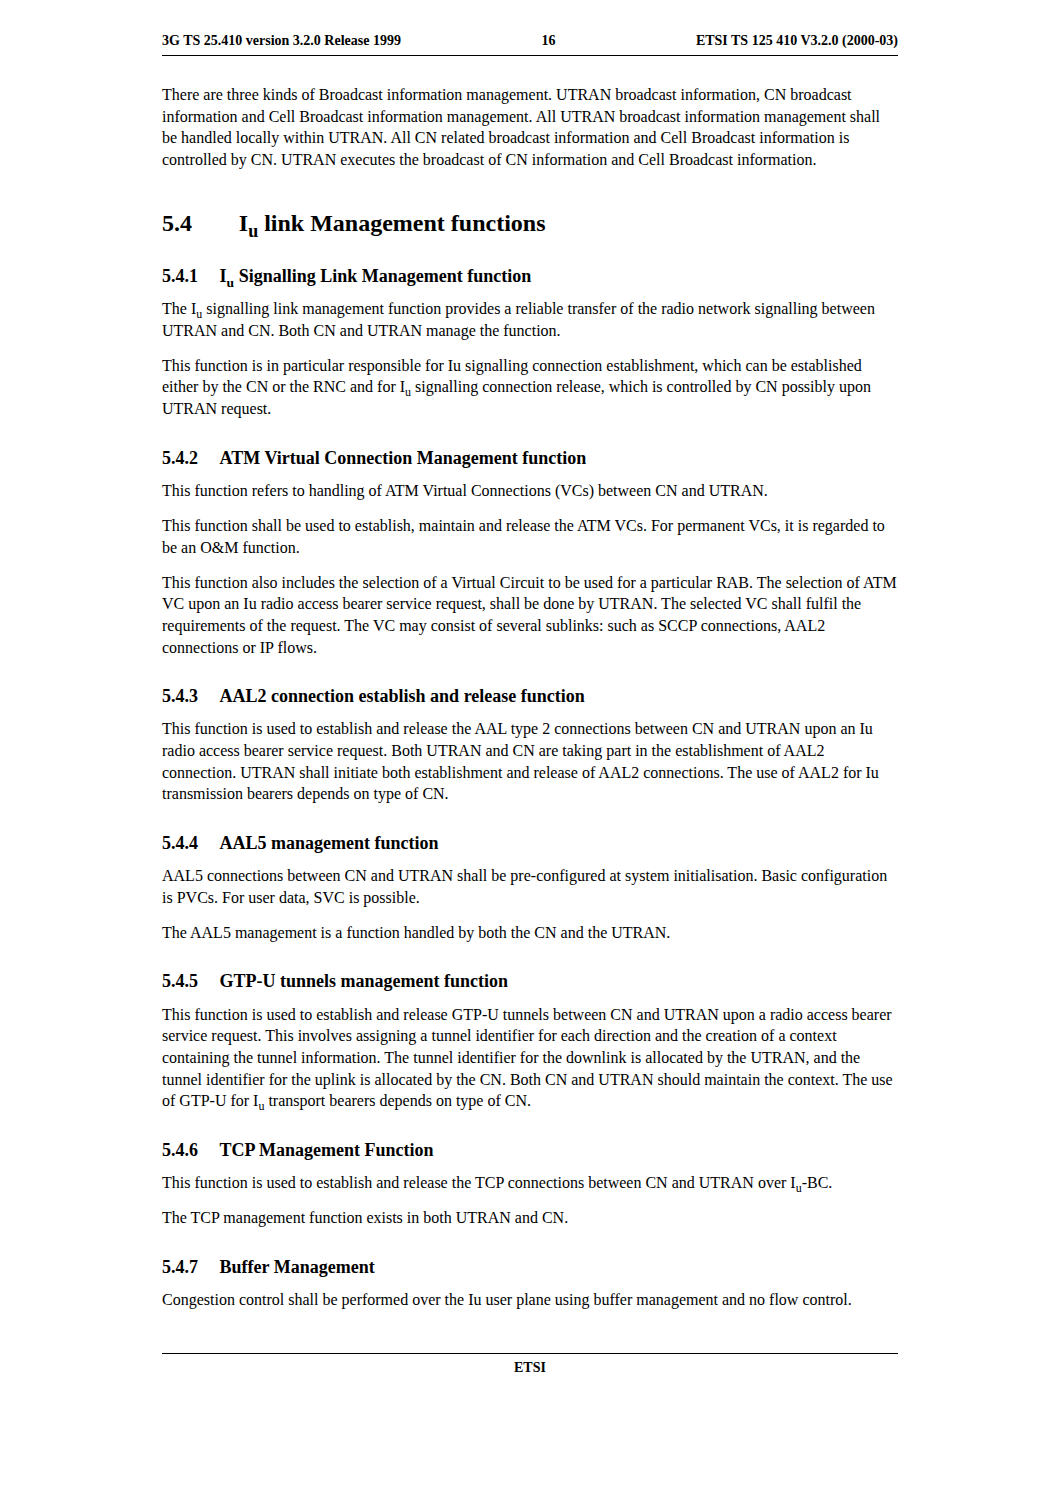3G TS 25.410 version 3.2.0 Release 1999 16 ETSI TS 125 410 V3.2.0 (2000-03)
There are three kinds of Broadcast information management. UTRAN broadcast information, CN broadcast information and Cell Broadcast information management. All UTRAN broadcast information management shall be handled locally within UTRAN. All CN related broadcast information and Cell Broadcast information is controlled by CN. UTRAN executes the broadcast of CN information and Cell Broadcast information.
5.4 Iu link Management functions
5.4.1 Iu Signalling Link Management function
The Iu signalling link management function provides a reliable transfer of the radio network signalling between UTRAN and CN. Both CN and UTRAN manage the function.
This function is in particular responsible for Iu signalling connection establishment, which can be established either by the CN or the RNC and for Iu signalling connection release, which is controlled by CN possibly upon UTRAN request.
5.4.2 ATM Virtual Connection Management function
This function refers to handling of ATM Virtual Connections (VCs) between CN and UTRAN.
This function shall be used to establish, maintain and release the ATM VCs. For permanent VCs, it is regarded to be an O&M function.
This function also includes the selection of a Virtual Circuit to be used for a particular RAB. The selection of ATM VC upon an Iu radio access bearer service request, shall be done by UTRAN. The selected VC shall fulfil the requirements of the request. The VC may consist of several sublinks: such as SCCP connections, AAL2 connections or IP flows.
5.4.3 AAL2 connection establish and release function
This function is used to establish and release the AAL type 2 connections between CN and UTRAN upon an Iu radio access bearer service request. Both UTRAN and CN are taking part in the establishment of AAL2 connection. UTRAN shall initiate both establishment and release of AAL2 connections. The use of AAL2 for Iu transmission bearers depends on type of CN.
5.4.4 AAL5 management function
AAL5 connections between CN and UTRAN shall be pre-configured at system initialisation. Basic configuration is PVCs. For user data, SVC is possible.
The AAL5 management is a function handled by both the CN and the UTRAN.
5.4.5 GTP-U tunnels management function
This function is used to establish and release GTP-U tunnels between CN and UTRAN upon a radio access bearer service request. This involves assigning a tunnel identifier for each direction and the creation of a context containing the tunnel information. The tunnel identifier for the downlink is allocated by the UTRAN, and the tunnel identifier for the uplink is allocated by the CN. Both CN and UTRAN should maintain the context. The use of GTP-U for Iu transport bearers depends on type of CN.
5.4.6 TCP Management Function
This function is used to establish and release the TCP connections between CN and UTRAN over Iu-BC.
The TCP management function exists in both UTRAN and CN.
5.4.7 Buffer Management
Congestion control shall be performed over the Iu user plane using buffer management and no flow control.
ETSI